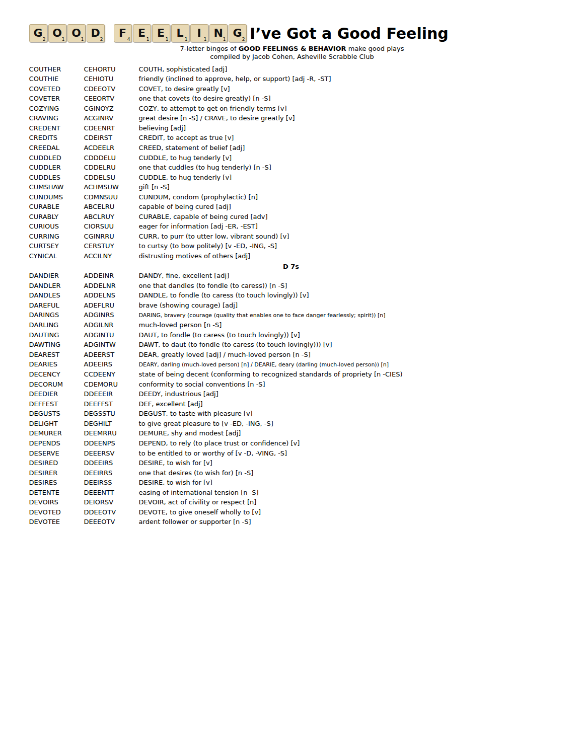G2 O1 O1 D2 F4 E1 E1 L1 I1 N1 G2
I’ve Got a Good Feeling
7-letter bingos of GOOD FEELINGS & BEHAVIOR make good plays compiled by Jacob Cohen, Asheville Scrabble Club
| COUTHER | CEHORTU | COUTH, sophisticated [adj] |
| COUTHIE | CEHIOTU | friendly (inclined to approve, help, or support) [adj -R, -ST] |
| COVETED | CDEEOTV | COVET, to desire greatly [v] |
| COVETER | CEEORTV | one that covets (to desire greatly) [n -S] |
| COZYING | CGINOYZ | COZY, to attempt to get on friendly terms [v] |
| CRAVING | ACGINRV | great desire [n -S] / CRAVE, to desire greatly [v] |
| CREDENT | CDEENRT | believing [adj] |
| CREDITS | CDEIRST | CREDIT, to accept as true [v] |
| CREEDAL | ACDEELR | CREED, statement of belief [adj] |
| CUDDLED | CDDDELU | CUDDLE, to hug tenderly [v] |
| CUDDLER | CDDELRU | one that cuddles (to hug tenderly) [n -S] |
| CUDDLES | CDDELSU | CUDDLE, to hug tenderly [v] |
| CUMSHAW | ACHMSUW | gift [n -S] |
| CUNDUMS | CDMNSUU | CUNDUM, condom (prophylactic) [n] |
| CURABLE | ABCELRU | capable of being cured [adj] |
| CURABLY | ABCLRUY | CURABLE, capable of being cured [adv] |
| CURIOUS | CIORSUU | eager for information [adj -ER, -EST] |
| CURRING | CGINRRU | CURR, to purr (to utter low, vibrant sound) [v] |
| CURTSEY | CERSTUY | to curtsy (to bow politely) [v -ED, -ING, -S] |
| CYNICAL | ACCILNY | distrusting motives of others [adj] |
| D 7s |
| DANDIER | ADDEINR | DANDY, fine, excellent [adj] |
| DANDLER | ADDELNR | one that dandles (to fondle (to caress)) [n -S] |
| DANDLES | ADDELNS | DANDLE, to fondle (to caress (to touch lovingly)) [v] |
| DAREFUL | ADEFLRU | brave (showing courage) [adj] |
| DARINGS | ADGINRS | DARING, bravery (courage (quality that enables one to face danger fearlessly; spirit)) [n] |
| DARLING | ADGILNR | much-loved person [n -S] |
| DAUTING | ADGINTU | DAUT, to fondle (to caress (to touch lovingly)) [v] |
| DAWTING | ADGINTW | DAWT, to daut (to fondle (to caress (to touch lovingly))) [v] |
| DEAREST | ADEERST | DEAR, greatly loved [adj] / much-loved person [n -S] |
| DEARIES | ADEEIRS | DEARY, darling (much-loved person) [n] / DEARIE, deary (darling (much-loved person)) [n] |
| DECENCY | CCDEENY | state of being decent (conforming to recognized standards of propriety [n -CIES) |
| DECORUM | CDEMORU | conformity to social conventions [n -S] |
| DEEDIER | DDEEEIR | DEEDY, industrious [adj] |
| DEFFEST | DEEFFST | DEF, excellent [adj] |
| DEGUSTS | DEGSSTU | DEGUST, to taste with pleasure [v] |
| DELIGHT | DEGHILT | to give great pleasure to [v -ED, -ING, -S] |
| DEMURER | DEEMRRU | DEMURE, shy and modest [adj] |
| DEPENDS | DDEENPS | DEPEND, to rely (to place trust or confidence) [v] |
| DESERVE | DEEERSV | to be entitled to or worthy of [v -D, -VING, -S] |
| DESIRED | DDEEIRS | DESIRE, to wish for [v] |
| DESIRER | DEEIRRS | one that desires (to wish for) [n -S] |
| DESIRES | DEEIRSS | DESIRE, to wish for [v] |
| DETENTE | DEEENTT | easing of international tension [n -S] |
| DEVOIRS | DEIORSV | DEVOIR, act of civility or respect [n] |
| DEVOTED | DDEEOTV | DEVOTE, to give oneself wholly to [v] |
| DEVOTEE | DEEEOTV | ardent follower or supporter [n -S] |